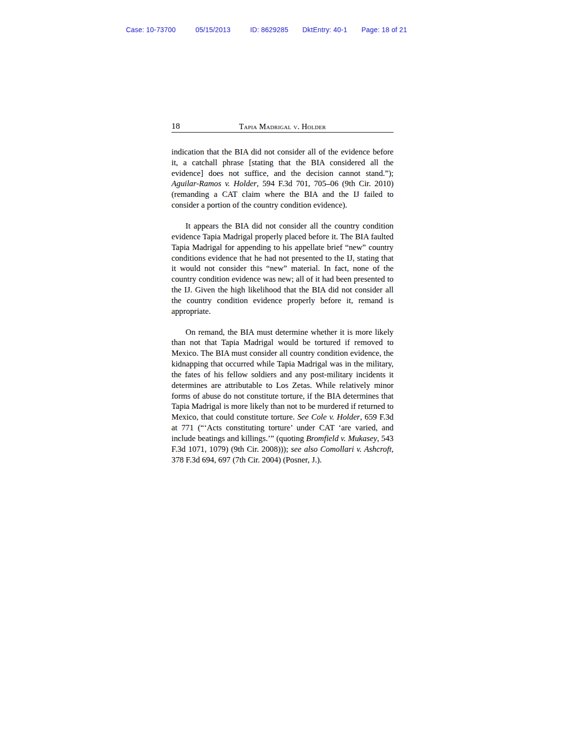Case: 10-73700 05/15/2013 ID: 8629285 DktEntry: 40-1 Page: 18 of 21
18
Tapia Madrigal v. Holder
indication that the BIA did not consider all of the evidence before it, a catchall phrase [stating that the BIA considered all the evidence] does not suffice, and the decision cannot stand.”); Aguilar-Ramos v. Holder, 594 F.3d 701, 705–06 (9th Cir. 2010) (remanding a CAT claim where the BIA and the IJ failed to consider a portion of the country condition evidence).
It appears the BIA did not consider all the country condition evidence Tapia Madrigal properly placed before it. The BIA faulted Tapia Madrigal for appending to his appellate brief “new” country conditions evidence that he had not presented to the IJ, stating that it would not consider this “new” material. In fact, none of the country condition evidence was new; all of it had been presented to the IJ. Given the high likelihood that the BIA did not consider all the country condition evidence properly before it, remand is appropriate.
On remand, the BIA must determine whether it is more likely than not that Tapia Madrigal would be tortured if removed to Mexico. The BIA must consider all country condition evidence, the kidnapping that occurred while Tapia Madrigal was in the military, the fates of his fellow soldiers and any post-military incidents it determines are attributable to Los Zetas. While relatively minor forms of abuse do not constitute torture, if the BIA determines that Tapia Madrigal is more likely than not to be murdered if returned to Mexico, that could constitute torture. See Cole v. Holder, 659 F.3d at 771 (“‘Acts constituting torture’ under CAT ‘are varied, and include beatings and killings.’” (quoting Bromfield v. Mukasey, 543 F.3d 1071, 1079) (9th Cir. 2008))); see also Comollari v. Ashcroft, 378 F.3d 694, 697 (7th Cir. 2004) (Posner, J.).